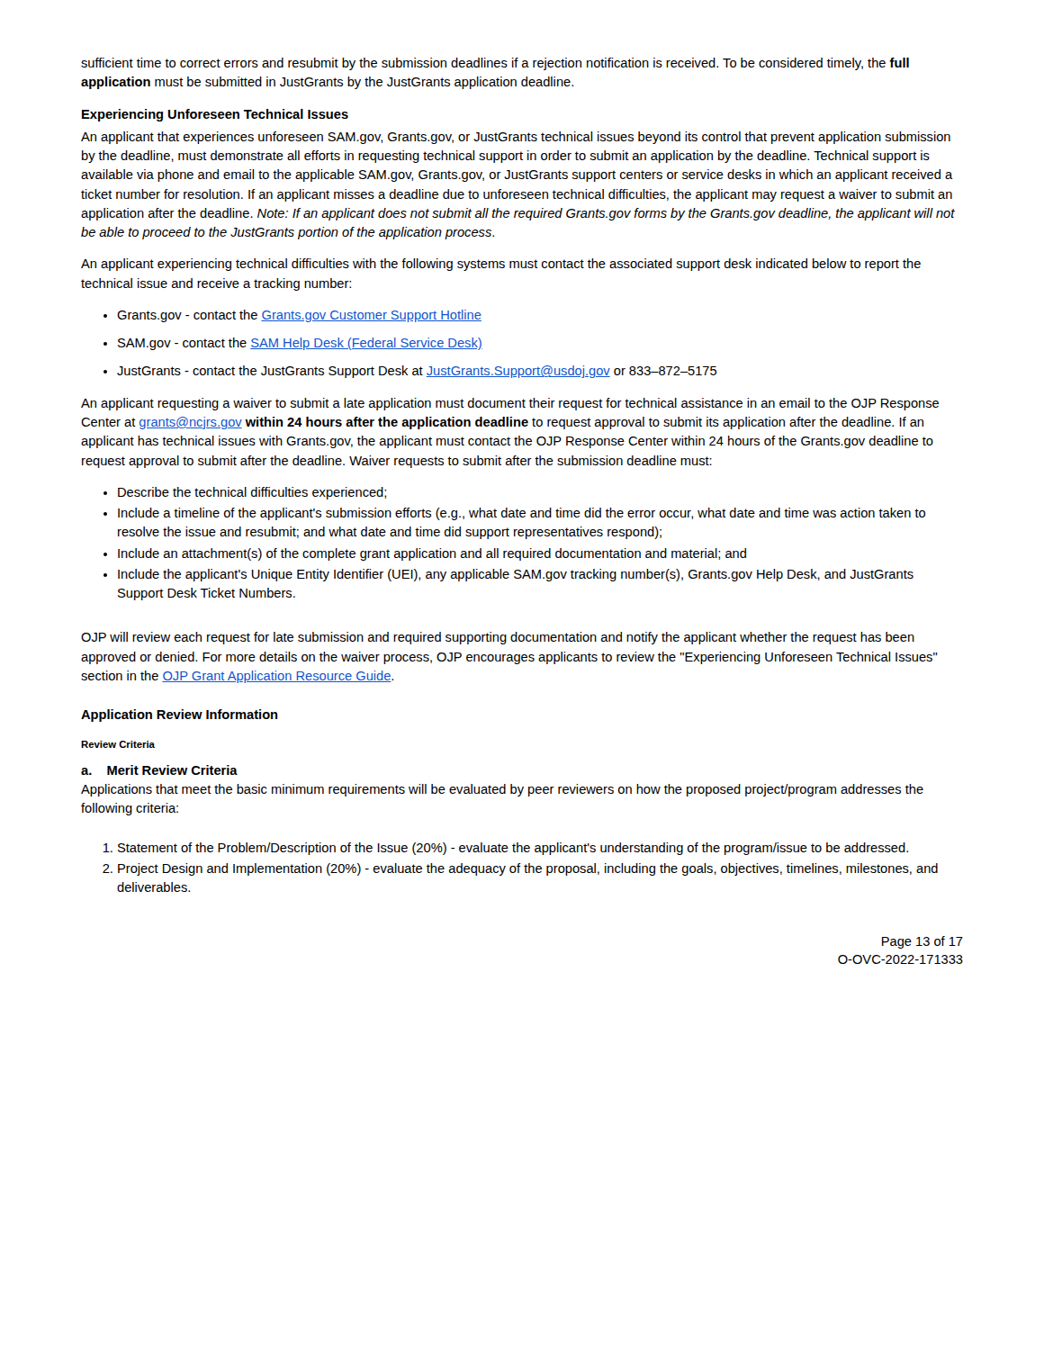sufficient time to correct errors and resubmit by the submission deadlines if a rejection notification is received. To be considered timely, the full application must be submitted in JustGrants by the JustGrants application deadline.
Experiencing Unforeseen Technical Issues
An applicant that experiences unforeseen SAM.gov, Grants.gov, or JustGrants technical issues beyond its control that prevent application submission by the deadline, must demonstrate all efforts in requesting technical support in order to submit an application by the deadline. Technical support is available via phone and email to the applicable SAM.gov, Grants.gov, or JustGrants support centers or service desks in which an applicant received a ticket number for resolution. If an applicant misses a deadline due to unforeseen technical difficulties, the applicant may request a waiver to submit an application after the deadline. Note: If an applicant does not submit all the required Grants.gov forms by the Grants.gov deadline, the applicant will not be able to proceed to the JustGrants portion of the application process.
An applicant experiencing technical difficulties with the following systems must contact the associated support desk indicated below to report the technical issue and receive a tracking number:
Grants.gov - contact the Grants.gov Customer Support Hotline
SAM.gov - contact the SAM Help Desk (Federal Service Desk)
JustGrants - contact the JustGrants Support Desk at JustGrants.Support@usdoj.gov or 833–872–5175
An applicant requesting a waiver to submit a late application must document their request for technical assistance in an email to the OJP Response Center at grants@ncjrs.gov within 24 hours after the application deadline to request approval to submit its application after the deadline. If an applicant has technical issues with Grants.gov, the applicant must contact the OJP Response Center within 24 hours of the Grants.gov deadline to request approval to submit after the deadline. Waiver requests to submit after the submission deadline must:
Describe the technical difficulties experienced;
Include a timeline of the applicant's submission efforts (e.g., what date and time did the error occur, what date and time was action taken to resolve the issue and resubmit; and what date and time did support representatives respond);
Include an attachment(s) of the complete grant application and all required documentation and material; and
Include the applicant's Unique Entity Identifier (UEI), any applicable SAM.gov tracking number(s), Grants.gov Help Desk, and JustGrants Support Desk Ticket Numbers.
OJP will review each request for late submission and required supporting documentation and notify the applicant whether the request has been approved or denied. For more details on the waiver process, OJP encourages applicants to review the "Experiencing Unforeseen Technical Issues" section in the OJP Grant Application Resource Guide.
Application Review Information
Review Criteria
a. Merit Review Criteria
Applications that meet the basic minimum requirements will be evaluated by peer reviewers on how the proposed project/program addresses the following criteria:
Statement of the Problem/Description of the Issue (20%) - evaluate the applicant's understanding of the program/issue to be addressed.
Project Design and Implementation (20%) - evaluate the adequacy of the proposal, including the goals, objectives, timelines, milestones, and deliverables.
Page 13 of 17
O-OVC-2022-171333